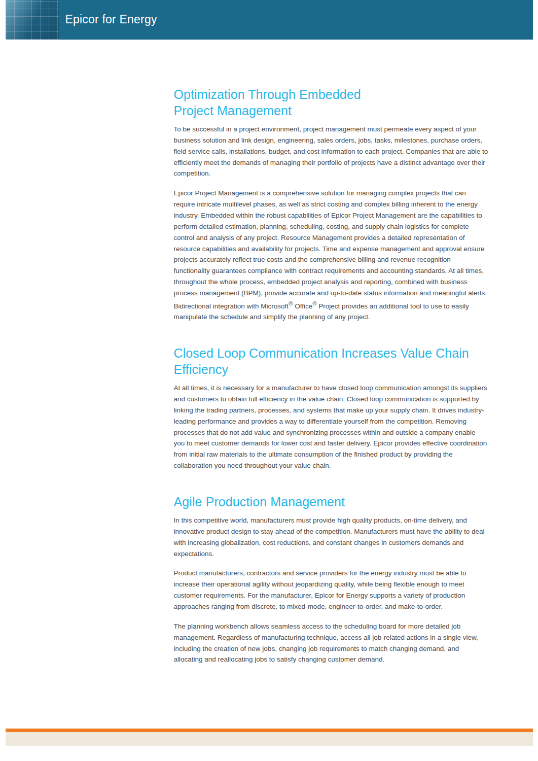Epicor for Energy
Optimization Through Embedded
Project Management
To be successful in a project environment, project management must permeate every aspect of your business solution and link design, engineering, sales orders, jobs, tasks, milestones, purchase orders, field service calls, installations, budget, and cost information to each project. Companies that are able to efficiently meet the demands of managing their portfolio of projects have a distinct advantage over their competition.
Epicor Project Management is a comprehensive solution for managing complex projects that can require intricate multilevel phases, as well as strict costing and complex billing inherent to the energy industry. Embedded within the robust capabilities of Epicor Project Management are the capabilities to perform detailed estimation, planning, scheduling, costing, and supply chain logistics for complete control and analysis of any project. Resource Management provides a detailed representation of resource capabilities and availability for projects. Time and expense management and approval ensure projects accurately reflect true costs and the comprehensive billing and revenue recognition functionality guarantees compliance with contract requirements and accounting standards. At all times, throughout the whole process, embedded project analysis and reporting, combined with business process management (BPM), provide accurate and up-to-date status information and meaningful alerts. Bidirectional integration with Microsoft® Office® Project provides an additional tool to use to easily manipulate the schedule and simplify the planning of any project.
Closed Loop Communication Increases Value Chain Efficiency
At all times, it is necessary for a manufacturer to have closed loop communication amongst its suppliers and customers to obtain full efficiency in the value chain. Closed loop communication is supported by linking the trading partners, processes, and systems that make up your supply chain. It drives industry-leading performance and provides a way to differentiate yourself from the competition. Removing processes that do not add value and synchronizing processes within and outside a company enable you to meet customer demands for lower cost and faster delivery. Epicor provides effective coordination from initial raw materials to the ultimate consumption of the finished product by providing the collaboration you need throughout your value chain.
Agile Production Management
In this competitive world, manufacturers must provide high quality products, on-time delivery, and innovative product design to stay ahead of the competition. Manufacturers must have the ability to deal with increasing globalization, cost reductions, and constant changes in customers demands and expectations.
Product manufacturers, contractors and service providers for the energy industry must be able to increase their operational agility without jeopardizing quality, while being flexible enough to meet customer requirements. For the manufacturer, Epicor for Energy supports a variety of production approaches ranging from discrete, to mixed-mode, engineer-to-order, and make-to-order.
The planning workbench allows seamless access to the scheduling board for more detailed job management. Regardless of manufacturing technique, access all job-related actions in a single view, including the creation of new jobs, changing job requirements to match changing demand, and allocating and reallocating jobs to satisfy changing customer demand.